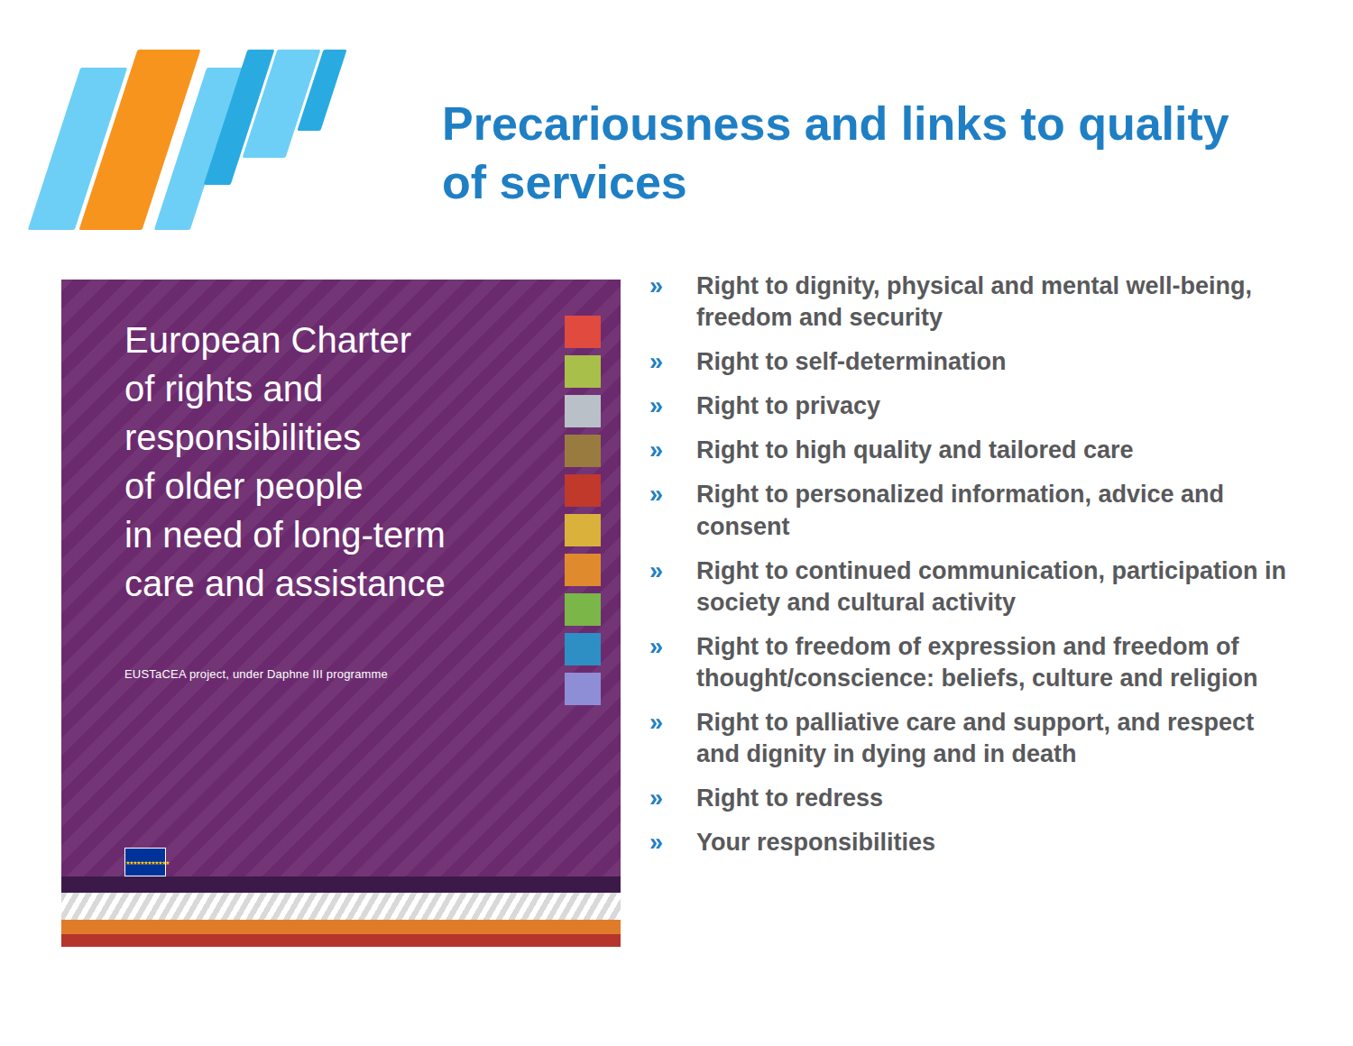Precariousness and links to quality of services
European Charter
of rights and
responsibilities
of older people
in need of long-term
care and assistance
EUSTaCEA project, under Daphne III programme
Right to dignity, physical and mental well-being, freedom and security
Right to self-determination
Right to privacy
Right to high quality and tailored care
Right to personalized information, advice and consent
Right to continued communication, participation in society and cultural activity
Right to freedom of expression and freedom of thought/conscience: beliefs, culture and religion
Right to palliative care and support, and respect and dignity in dying and in death
Right to redress
Your responsibilities